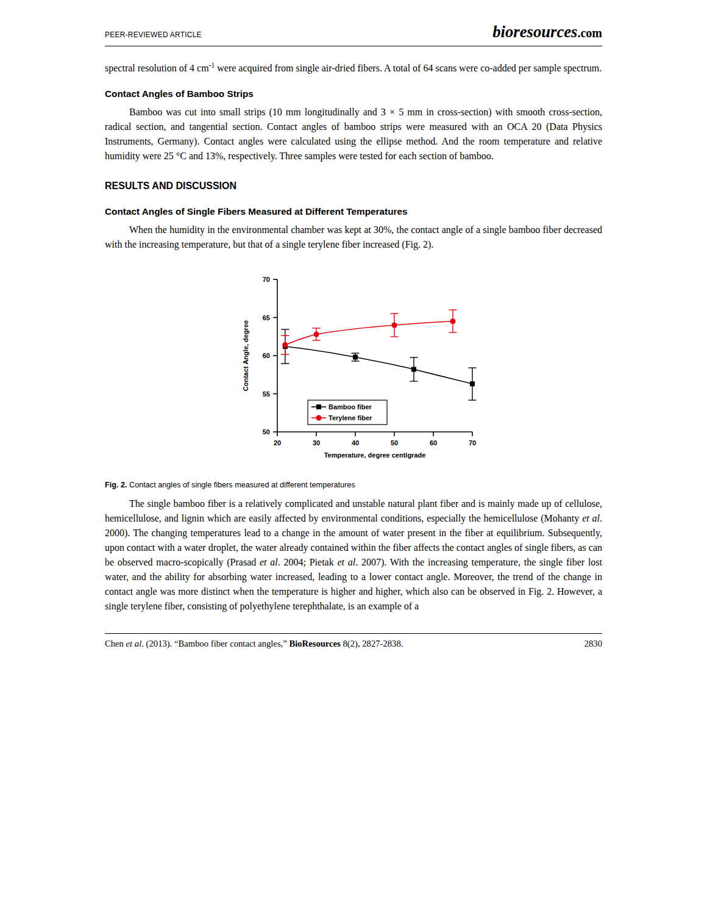PEER-REVIEWED ARTICLE
bioresources.com
spectral resolution of 4 cm-1 were acquired from single air-dried fibers. A total of 64 scans were co-added per sample spectrum.
Contact Angles of Bamboo Strips
Bamboo was cut into small strips (10 mm longitudinally and 3 × 5 mm in cross-section) with smooth cross-section, radical section, and tangential section. Contact angles of bamboo strips were measured with an OCA 20 (Data Physics Instruments, Germany). Contact angles were calculated using the ellipse method. And the room temperature and relative humidity were 25 °C and 13%, respectively. Three samples were tested for each section of bamboo.
RESULTS AND DISCUSSION
Contact Angles of Single Fibers Measured at Different Temperatures
When the humidity in the environmental chamber was kept at 30%, the contact angle of a single bamboo fiber decreased with the increasing temperature, but that of a single terylene fiber increased (Fig. 2).
50 55 60 65 70 20 30 40 50 60 70 Temperature, degree centigrade Contact Angle, degree Bamboo fiber Terylene fiber
Fig. 2. Contact angles of single fibers measured at different temperatures
The single bamboo fiber is a relatively complicated and unstable natural plant fiber and is mainly made up of cellulose, hemicellulose, and lignin which are easily affected by environmental conditions, especially the hemicellulose (Mohanty et al. 2000). The changing temperatures lead to a change in the amount of water present in the fiber at equilibrium. Subsequently, upon contact with a water droplet, the water already contained within the fiber affects the contact angles of single fibers, as can be observed macro-scopically (Prasad et al. 2004; Pietak et al. 2007). With the increasing temperature, the single fiber lost water, and the ability for absorbing water increased, leading to a lower contact angle. Moreover, the trend of the change in contact angle was more distinct when the temperature is higher and higher, which also can be observed in Fig. 2. However, a single terylene fiber, consisting of polyethylene terephthalate, is an example of a
Chen et al. (2013). “Bamboo fiber contact angles,” BioResources 8(2), 2827-2838.
2830